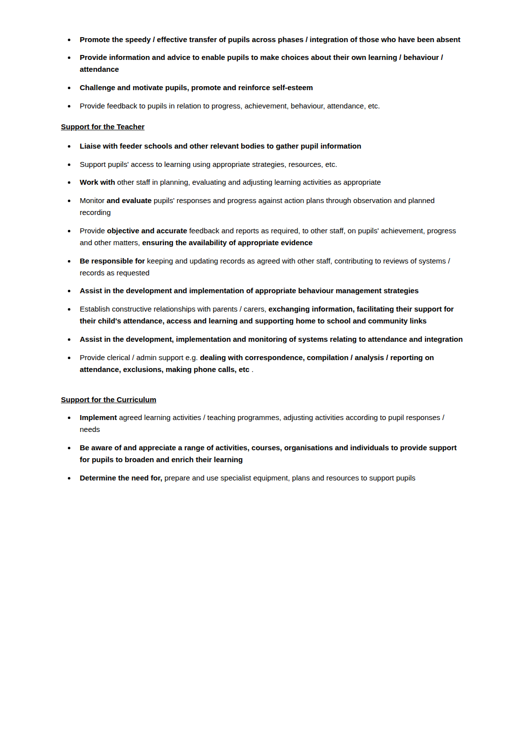Promote the speedy / effective transfer of pupils across phases / integration of those who have been absent
Provide information and advice to enable pupils to make choices about their own learning / behaviour / attendance
Challenge and motivate pupils, promote and reinforce self-esteem
Provide feedback to pupils in relation to progress, achievement, behaviour, attendance, etc.
Support for the Teacher
Liaise with feeder schools and other relevant bodies to gather pupil information
Support pupils' access to learning using appropriate strategies, resources, etc.
Work with other staff in planning, evaluating and adjusting learning activities as appropriate
Monitor and evaluate pupils' responses and progress against action plans through observation and planned recording
Provide objective and accurate feedback and reports as required, to other staff, on pupils' achievement, progress and other matters, ensuring the availability of appropriate evidence
Be responsible for keeping and updating records as agreed with other staff, contributing to reviews of systems / records as requested
Assist in the development and implementation of appropriate behaviour management strategies
Establish constructive relationships with parents / carers, exchanging information, facilitating their support for their child's attendance, access and learning and supporting home to school and community links
Assist in the development, implementation and monitoring of systems relating to attendance and integration
Provide clerical / admin support e.g. dealing with correspondence, compilation / analysis / reporting on attendance, exclusions, making phone calls, etc .
Support for the Curriculum
Implement agreed learning activities / teaching programmes, adjusting activities according to pupil responses / needs
Be aware of and appreciate a range of activities, courses, organisations and individuals to provide support for pupils to broaden and enrich their learning
Determine the need for, prepare and use specialist equipment, plans and resources to support pupils